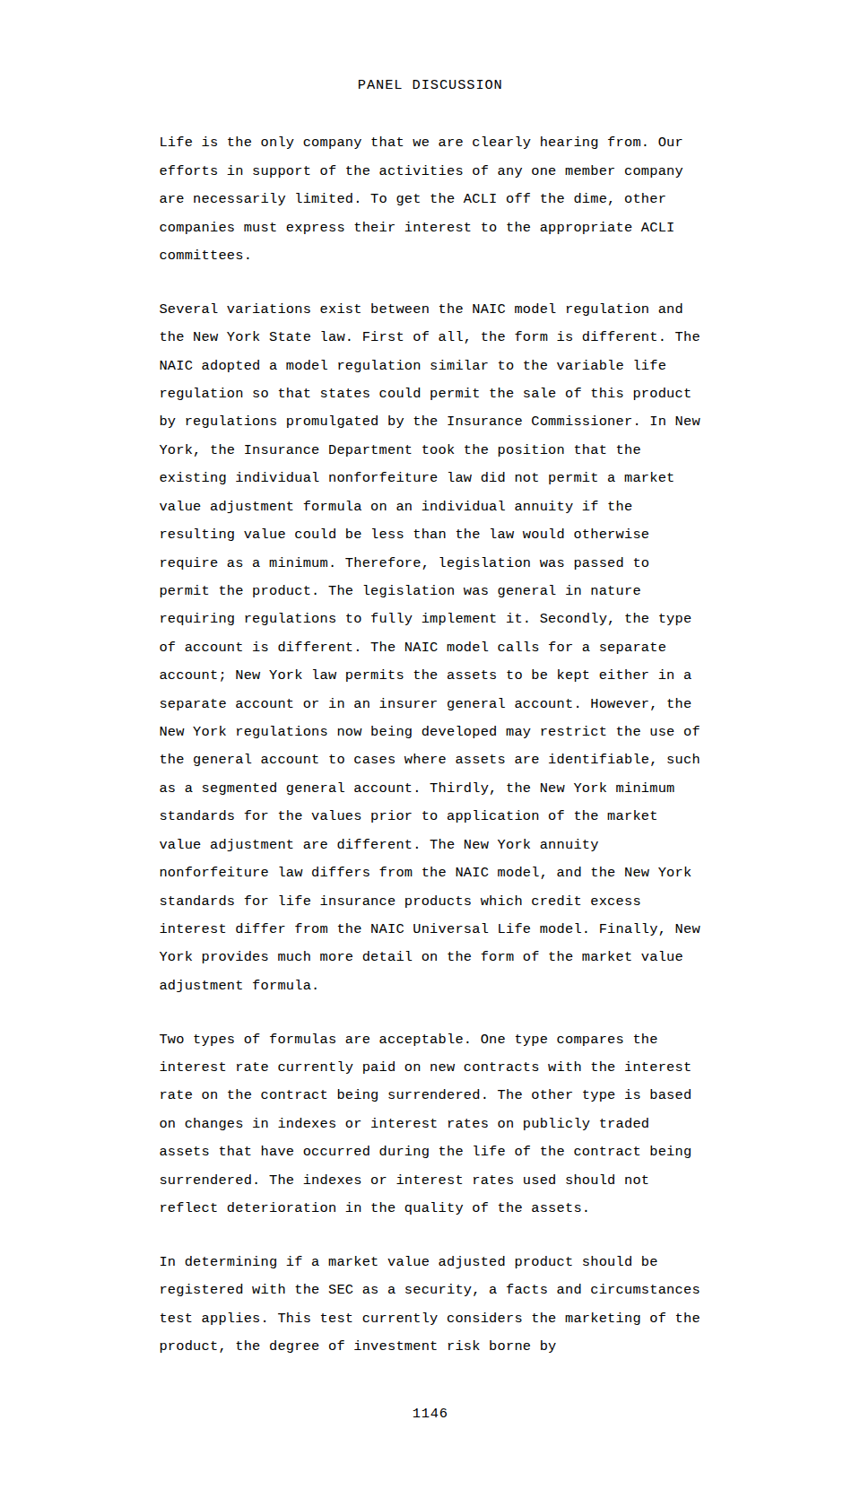PANEL DISCUSSION
Life is the only company that we are clearly hearing from. Our efforts in support of the activities of any one member company are necessarily limited. To get the ACLI off the dime, other companies must express their interest to the appropriate ACLI committees.
Several variations exist between the NAIC model regulation and the New York State law. First of all, the form is different. The NAIC adopted a model regulation similar to the variable life regulation so that states could permit the sale of this product by regulations promulgated by the Insurance Commissioner. In New York, the Insurance Department took the position that the existing individual nonforfeiture law did not permit a market value adjustment formula on an individual annuity if the resulting value could be less than the law would otherwise require as a minimum. Therefore, legislation was passed to permit the product. The legislation was general in nature requiring regulations to fully implement it. Secondly, the type of account is different. The NAIC model calls for a separate account; New York law permits the assets to be kept either in a separate account or in an insurer general account. However, the New York regulations now being developed may restrict the use of the general account to cases where assets are identifiable, such as a segmented general account. Thirdly, the New York minimum standards for the values prior to application of the market value adjustment are different. The New York annuity nonforfeiture law differs from the NAIC model, and the New York standards for life insurance products which credit excess interest differ from the NAIC Universal Life model. Finally, New York provides much more detail on the form of the market value adjustment formula.
Two types of formulas are acceptable. One type compares the interest rate currently paid on new contracts with the interest rate on the contract being surrendered. The other type is based on changes in indexes or interest rates on publicly traded assets that have occurred during the life of the contract being surrendered. The indexes or interest rates used should not reflect deterioration in the quality of the assets.
In determining if a market value adjusted product should be registered with the SEC as a security, a facts and circumstances test applies. This test currently considers the marketing of the product, the degree of investment risk borne by
1146